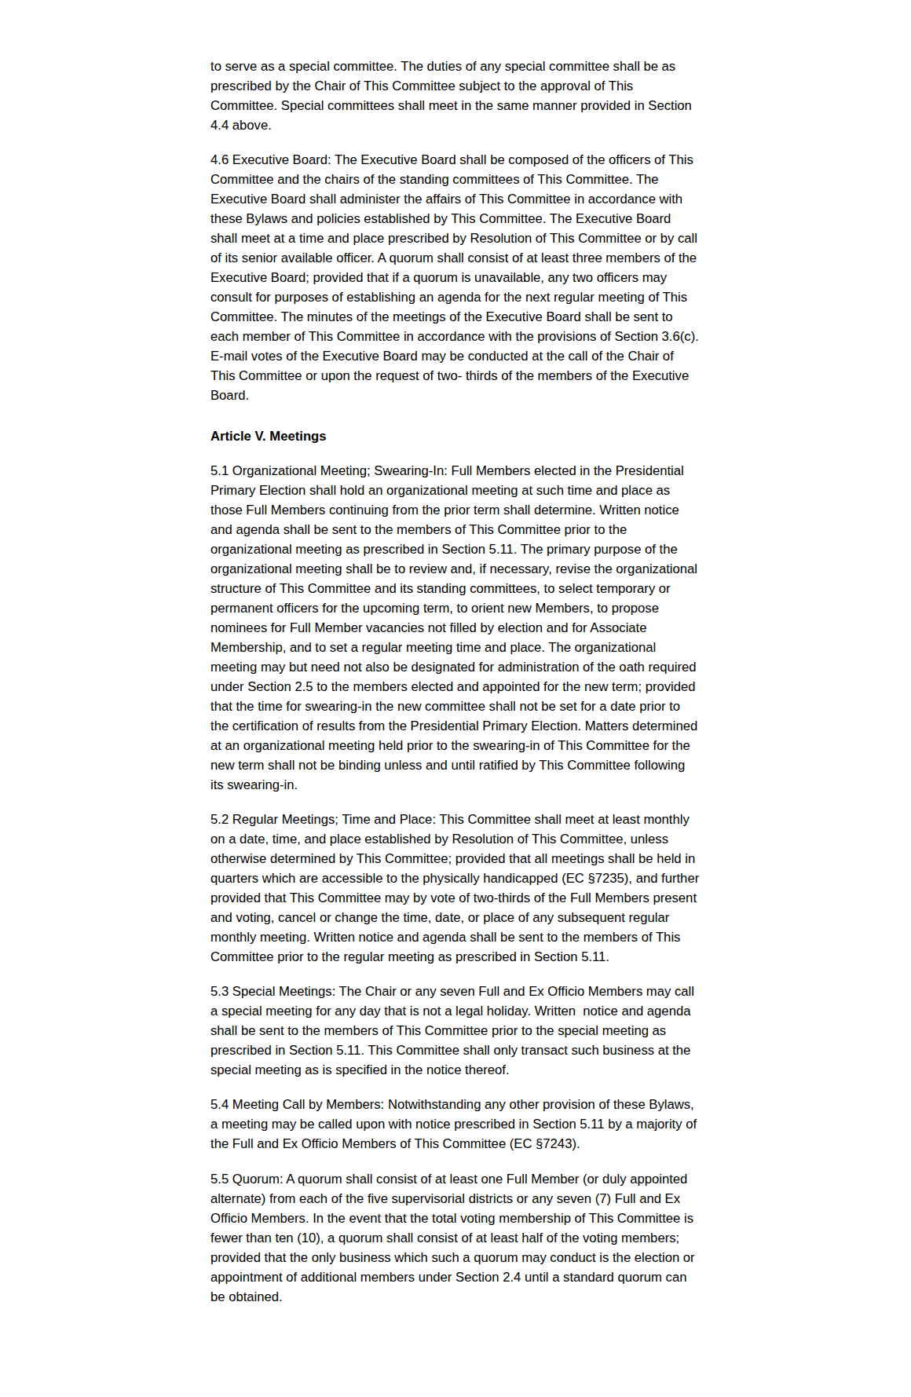to serve as a special committee. The duties of any special committee shall be as prescribed by the Chair of This Committee subject to the approval of This Committee. Special committees shall meet in the same manner provided in Section 4.4 above.
4.6 Executive Board: The Executive Board shall be composed of the officers of This Committee and the chairs of the standing committees of This Committee. The Executive Board shall administer the affairs of This Committee in accordance with these Bylaws and policies established by This Committee. The Executive Board shall meet at a time and place prescribed by Resolution of This Committee or by call of its senior available officer. A quorum shall consist of at least three members of the Executive Board; provided that if a quorum is unavailable, any two officers may consult for purposes of establishing an agenda for the next regular meeting of This Committee. The minutes of the meetings of the Executive Board shall be sent to each member of This Committee in accordance with the provisions of Section 3.6(c). E-mail votes of the Executive Board may be conducted at the call of the Chair of This Committee or upon the request of two- thirds of the members of the Executive Board.
Article V. Meetings
5.1 Organizational Meeting; Swearing-In: Full Members elected in the Presidential Primary Election shall hold an organizational meeting at such time and place as those Full Members continuing from the prior term shall determine. Written notice and agenda shall be sent to the members of This Committee prior to the organizational meeting as prescribed in Section 5.11. The primary purpose of the organizational meeting shall be to review and, if necessary, revise the organizational structure of This Committee and its standing committees, to select temporary or permanent officers for the upcoming term, to orient new Members, to propose nominees for Full Member vacancies not filled by election and for Associate Membership, and to set a regular meeting time and place. The organizational meeting may but need not also be designated for administration of the oath required under Section 2.5 to the members elected and appointed for the new term; provided that the time for swearing-in the new committee shall not be set for a date prior to the certification of results from the Presidential Primary Election. Matters determined at an organizational meeting held prior to the swearing-in of This Committee for the new term shall not be binding unless and until ratified by This Committee following its swearing-in.
5.2 Regular Meetings; Time and Place: This Committee shall meet at least monthly on a date, time, and place established by Resolution of This Committee, unless otherwise determined by This Committee; provided that all meetings shall be held in quarters which are accessible to the physically handicapped (EC §7235), and further provided that This Committee may by vote of two-thirds of the Full Members present and voting, cancel or change the time, date, or place of any subsequent regular monthly meeting. Written notice and agenda shall be sent to the members of This Committee prior to the regular meeting as prescribed in Section 5.11.
5.3 Special Meetings: The Chair or any seven Full and Ex Officio Members may call a special meeting for any day that is not a legal holiday. Written notice and agenda shall be sent to the members of This Committee prior to the special meeting as prescribed in Section 5.11. This Committee shall only transact such business at the special meeting as is specified in the notice thereof.
5.4 Meeting Call by Members: Notwithstanding any other provision of these Bylaws, a meeting may be called upon with notice prescribed in Section 5.11 by a majority of the Full and Ex Officio Members of This Committee (EC §7243).
5.5 Quorum: A quorum shall consist of at least one Full Member (or duly appointed alternate) from each of the five supervisorial districts or any seven (7) Full and Ex Officio Members. In the event that the total voting membership of This Committee is fewer than ten (10), a quorum shall consist of at least half of the voting members; provided that the only business which such a quorum may conduct is the election or appointment of additional members under Section 2.4 until a standard quorum can be obtained.